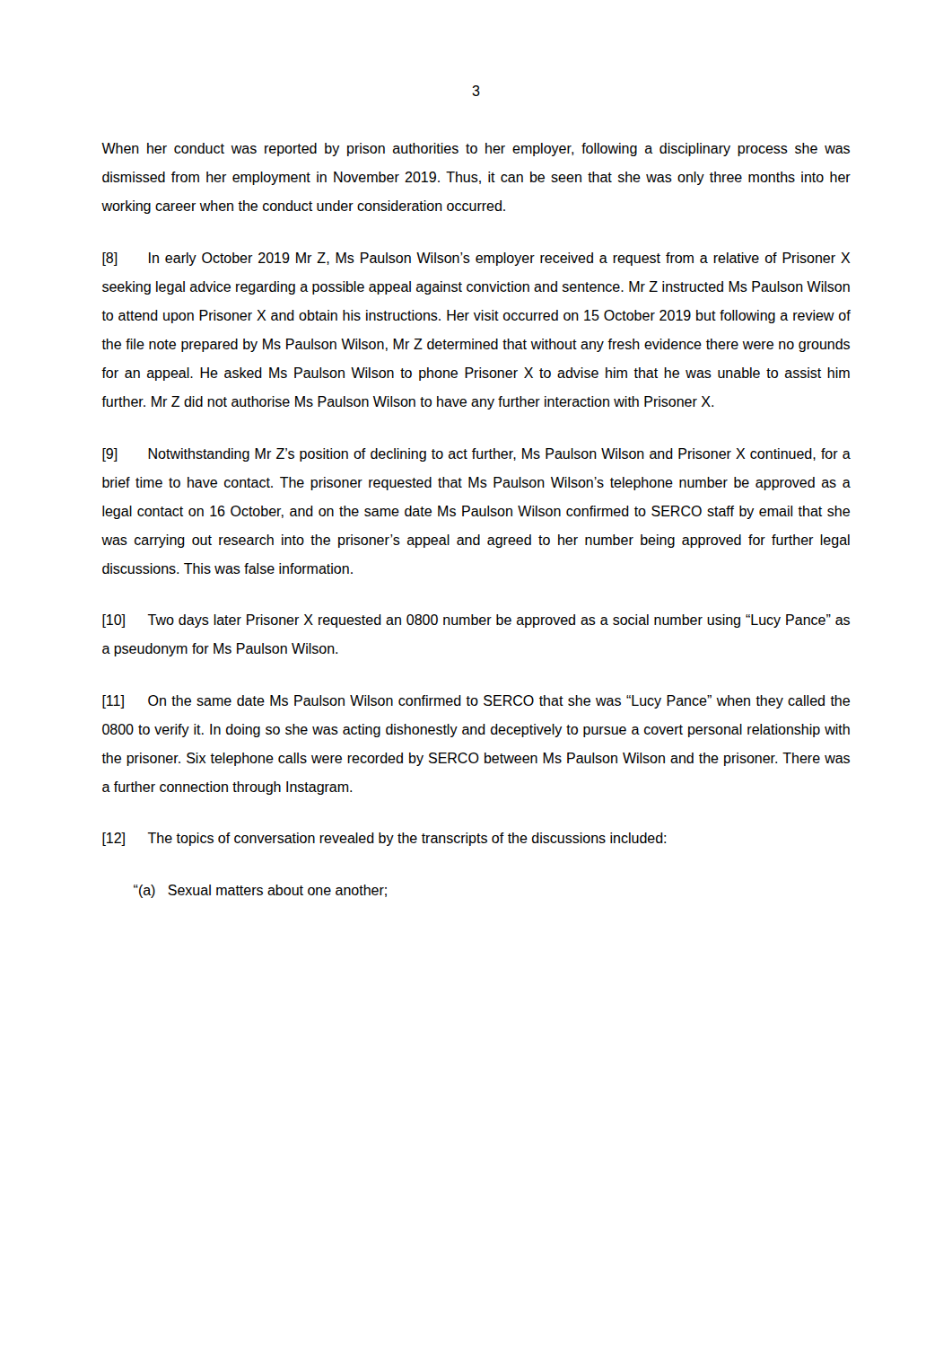3
When her conduct was reported by prison authorities to her employer, following a disciplinary process she was dismissed from her employment in November 2019. Thus, it can be seen that she was only three months into her working career when the conduct under consideration occurred.
[8] In early October 2019 Mr Z, Ms Paulson Wilson’s employer received a request from a relative of Prisoner X seeking legal advice regarding a possible appeal against conviction and sentence. Mr Z instructed Ms Paulson Wilson to attend upon Prisoner X and obtain his instructions. Her visit occurred on 15 October 2019 but following a review of the file note prepared by Ms Paulson Wilson, Mr Z determined that without any fresh evidence there were no grounds for an appeal. He asked Ms Paulson Wilson to phone Prisoner X to advise him that he was unable to assist him further. Mr Z did not authorise Ms Paulson Wilson to have any further interaction with Prisoner X.
[9] Notwithstanding Mr Z’s position of declining to act further, Ms Paulson Wilson and Prisoner X continued, for a brief time to have contact. The prisoner requested that Ms Paulson Wilson’s telephone number be approved as a legal contact on 16 October, and on the same date Ms Paulson Wilson confirmed to SERCO staff by email that she was carrying out research into the prisoner’s appeal and agreed to her number being approved for further legal discussions. This was false information.
[10] Two days later Prisoner X requested an 0800 number be approved as a social number using “Lucy Pance” as a pseudonym for Ms Paulson Wilson.
[11] On the same date Ms Paulson Wilson confirmed to SERCO that she was “Lucy Pance” when they called the 0800 to verify it. In doing so she was acting dishonestly and deceptively to pursue a covert personal relationship with the prisoner. Six telephone calls were recorded by SERCO between Ms Paulson Wilson and the prisoner. There was a further connection through Instagram.
[12] The topics of conversation revealed by the transcripts of the discussions included:
“(a) Sexual matters about one another;